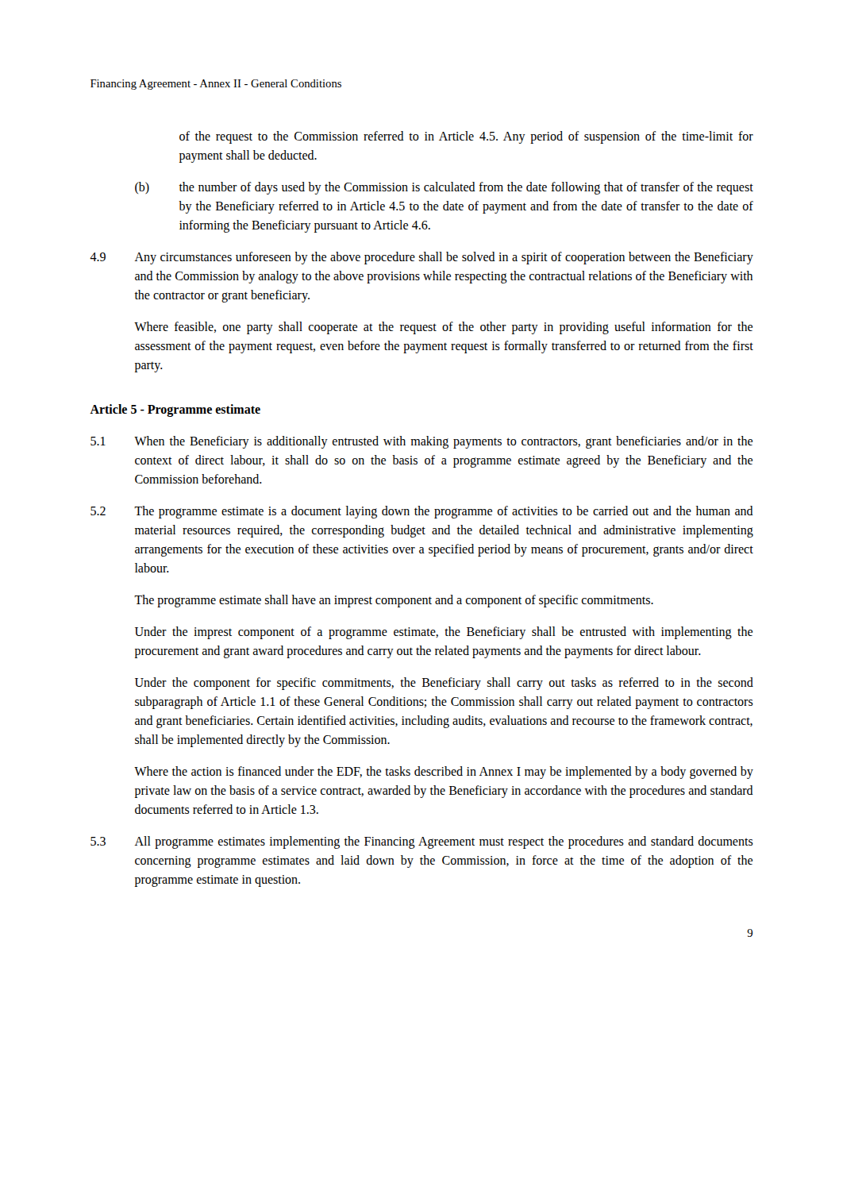Financing Agreement - Annex II - General Conditions
of the request to the Commission referred to in Article 4.5. Any period of suspension of the time-limit for payment shall be deducted.
(b)
the number of days used by the Commission is calculated from the date following that of transfer of the request by the Beneficiary referred to in Article 4.5 to the date of payment and from the date of transfer to the date of informing the Beneficiary pursuant to Article 4.6.
4.9
Any circumstances unforeseen by the above procedure shall be solved in a spirit of cooperation between the Beneficiary and the Commission by analogy to the above provisions while respecting the contractual relations of the Beneficiary with the contractor or grant beneficiary.
Where feasible, one party shall cooperate at the request of the other party in providing useful information for the assessment of the payment request, even before the payment request is formally transferred to or returned from the first party.
Article 5 - Programme estimate
5.1
When the Beneficiary is additionally entrusted with making payments to contractors, grant beneficiaries and/or in the context of direct labour, it shall do so on the basis of a programme estimate agreed by the Beneficiary and the Commission beforehand.
5.2
The programme estimate is a document laying down the programme of activities to be carried out and the human and material resources required, the corresponding budget and the detailed technical and administrative implementing arrangements for the execution of these activities over a specified period by means of procurement, grants and/or direct labour.
The programme estimate shall have an imprest component and a component of specific commitments.
Under the imprest component of a programme estimate, the Beneficiary shall be entrusted with implementing the procurement and grant award procedures and carry out the related payments and the payments for direct labour.
Under the component for specific commitments, the Beneficiary shall carry out tasks as referred to in the second subparagraph of Article 1.1 of these General Conditions; the Commission shall carry out related payment to contractors and grant beneficiaries. Certain identified activities, including audits, evaluations and recourse to the framework contract, shall be implemented directly by the Commission.
Where the action is financed under the EDF, the tasks described in Annex I may be implemented by a body governed by private law on the basis of a service contract, awarded by the Beneficiary in accordance with the procedures and standard documents referred to in Article 1.3.
5.3
All programme estimates implementing the Financing Agreement must respect the procedures and standard documents concerning programme estimates and laid down by the Commission, in force at the time of the adoption of the programme estimate in question.
9